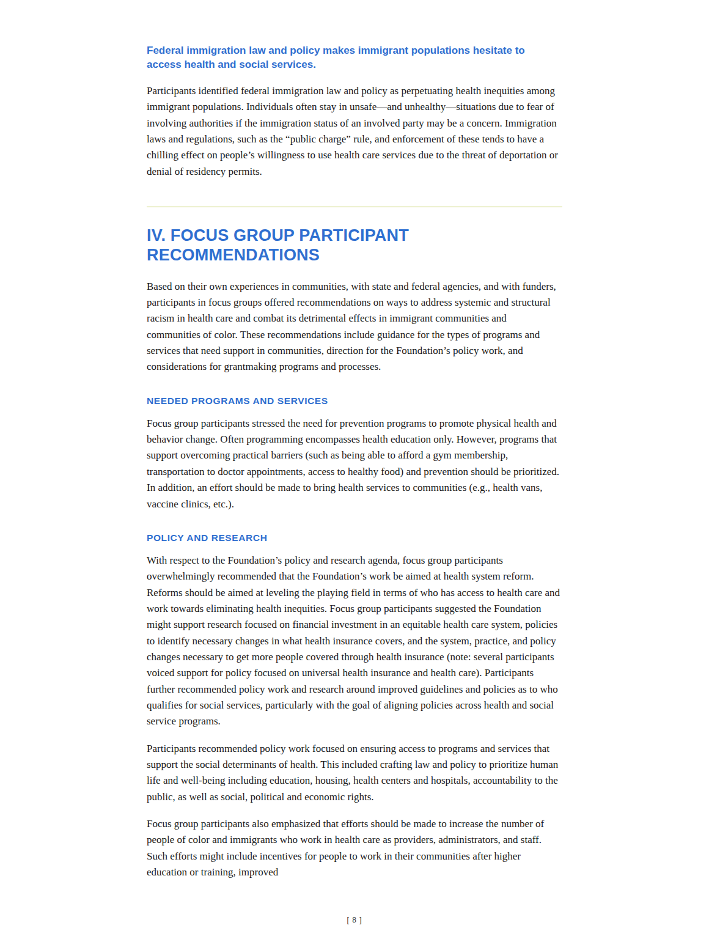Federal immigration law and policy makes immigrant populations hesitate to access health and social services.
Participants identified federal immigration law and policy as perpetuating health inequities among immigrant populations. Individuals often stay in unsafe—and unhealthy—situations due to fear of involving authorities if the immigration status of an involved party may be a concern. Immigration laws and regulations, such as the “public charge” rule, and enforcement of these tends to have a chilling effect on people’s willingness to use health care services due to the threat of deportation or denial of residency permits.
IV. FOCUS GROUP PARTICIPANT RECOMMENDATIONS
Based on their own experiences in communities, with state and federal agencies, and with funders, participants in focus groups offered recommendations on ways to address systemic and structural racism in health care and combat its detrimental effects in immigrant communities and communities of color. These recommendations include guidance for the types of programs and services that need support in communities, direction for the Foundation’s policy work, and considerations for grantmaking programs and processes.
Needed Programs and Services
Focus group participants stressed the need for prevention programs to promote physical health and behavior change. Often programming encompasses health education only. However, programs that support overcoming practical barriers (such as being able to afford a gym membership, transportation to doctor appointments, access to healthy food) and prevention should be prioritized. In addition, an effort should be made to bring health services to communities (e.g., health vans, vaccine clinics, etc.).
Policy and Research
With respect to the Foundation’s policy and research agenda, focus group participants overwhelmingly recommended that the Foundation’s work be aimed at health system reform. Reforms should be aimed at leveling the playing field in terms of who has access to health care and work towards eliminating health inequities. Focus group participants suggested the Foundation might support research focused on financial investment in an equitable health care system, policies to identify necessary changes in what health insurance covers, and the system, practice, and policy changes necessary to get more people covered through health insurance (note: several participants voiced support for policy focused on universal health insurance and health care). Participants further recommended policy work and research around improved guidelines and policies as to who qualifies for social services, particularly with the goal of aligning policies across health and social service programs.
Participants recommended policy work focused on ensuring access to programs and services that support the social determinants of health. This included crafting law and policy to prioritize human life and well-being including education, housing, health centers and hospitals, accountability to the public, as well as social, political and economic rights.
Focus group participants also emphasized that efforts should be made to increase the number of people of color and immigrants who work in health care as providers, administrators, and staff. Such efforts might include incentives for people to work in their communities after higher education or training, improved
[ 8 ]